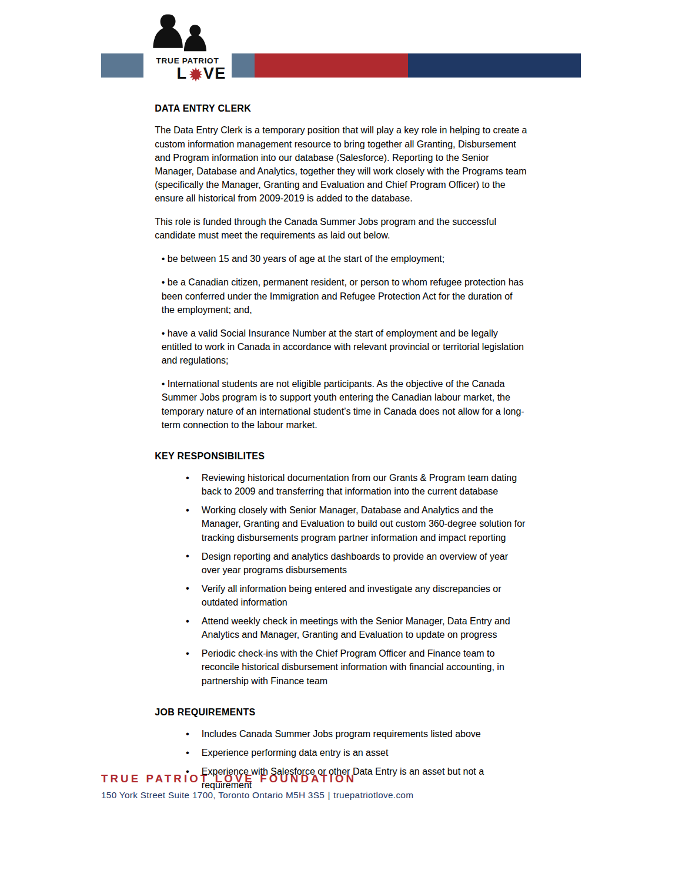TRUE PATRIOT L VE
Data Entry Clerk
The Data Entry Clerk is a temporary position that will play a key role in helping to create a custom information management resource to bring together all Granting, Disbursement and Program information into our database (Salesforce). Reporting to the Senior Manager, Database and Analytics, together they will work closely with the Programs team (specifically the Manager, Granting and Evaluation and Chief Program Officer) to the ensure all historical from 2009-2019 is added to the database.
This role is funded through the Canada Summer Jobs program and the successful candidate must meet the requirements as laid out below.
• be between 15 and 30 years of age at the start of the employment;
• be a Canadian citizen, permanent resident, or person to whom refugee protection has been conferred under the Immigration and Refugee Protection Act for the duration of the employment; and,
• have a valid Social Insurance Number at the start of employment and be legally entitled to work in Canada in accordance with relevant provincial or territorial legislation and regulations;
• International students are not eligible participants. As the objective of the Canada Summer Jobs program is to support youth entering the Canadian labour market, the temporary nature of an international student’s time in Canada does not allow for a long-term connection to the labour market.
Key Responsibilites
Reviewing historical documentation from our Grants & Program team dating back to 2009 and transferring that information into the current database
Working closely with Senior Manager, Database and Analytics and the Manager, Granting and Evaluation to build out custom 360-degree solution for tracking disbursements program partner information and impact reporting
Design reporting and analytics dashboards to provide an overview of year over year programs disbursements
Verify all information being entered and investigate any discrepancies or outdated information
Attend weekly check in meetings with the Senior Manager, Data Entry and Analytics and Manager, Granting and Evaluation to update on progress
Periodic check-ins with the Chief Program Officer and Finance team to reconcile historical disbursement information with financial accounting, in partnership with Finance team
Job Requirements
Includes Canada Summer Jobs program requirements listed above
Experience performing data entry is an asset
Experience with Salesforce or other Data Entry is an asset but not a requirement
TRUE PATRIOT LOVE FOUNDATION
150 York Street Suite 1700, Toronto Ontario M5H 3S5|truepatriotlove.com